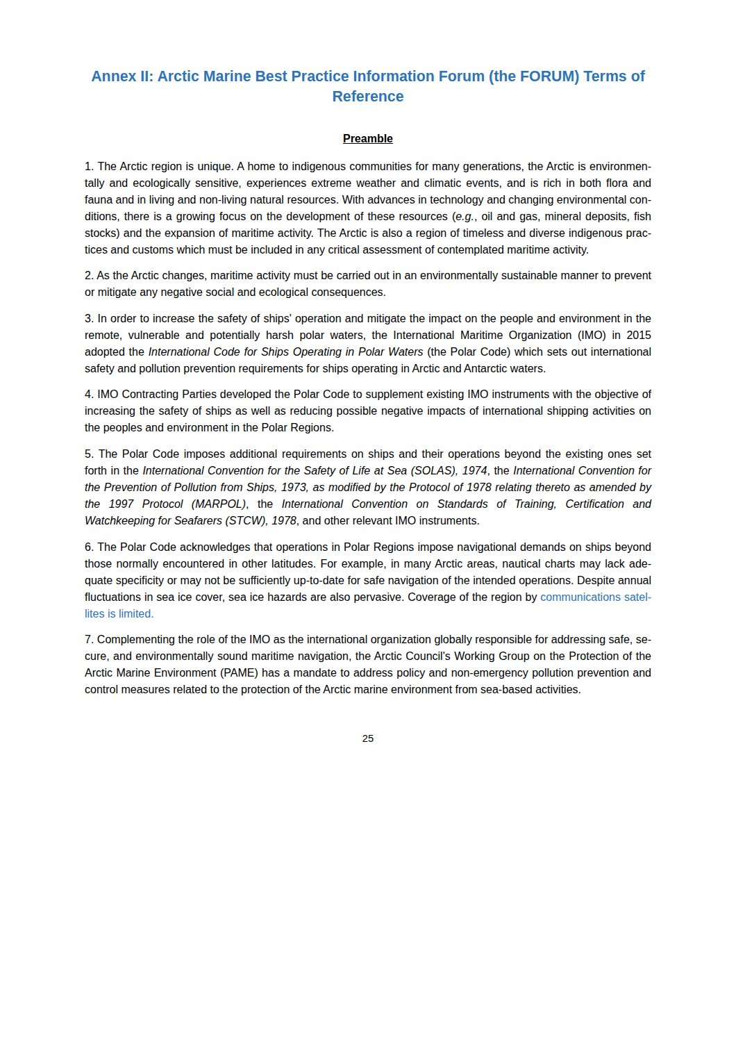Annex II: Arctic Marine Best Practice Information Forum (the FORUM) Terms of Reference
Preamble
1. The Arctic region is unique. A home to indigenous communities for many generations, the Arctic is environmentally and ecologically sensitive, experiences extreme weather and climatic events, and is rich in both flora and fauna and in living and non-living natural resources. With advances in technology and changing environmental conditions, there is a growing focus on the development of these resources (e.g., oil and gas, mineral deposits, fish stocks) and the expansion of maritime activity. The Arctic is also a region of timeless and diverse indigenous practices and customs which must be included in any critical assessment of contemplated maritime activity.
2. As the Arctic changes, maritime activity must be carried out in an environmentally sustainable manner to prevent or mitigate any negative social and ecological consequences.
3. In order to increase the safety of ships' operation and mitigate the impact on the people and environment in the remote, vulnerable and potentially harsh polar waters, the International Maritime Organization (IMO) in 2015 adopted the International Code for Ships Operating in Polar Waters (the Polar Code) which sets out international safety and pollution prevention requirements for ships operating in Arctic and Antarctic waters.
4. IMO Contracting Parties developed the Polar Code to supplement existing IMO instruments with the objective of increasing the safety of ships as well as reducing possible negative impacts of international shipping activities on the peoples and environment in the Polar Regions.
5. The Polar Code imposes additional requirements on ships and their operations beyond the existing ones set forth in the International Convention for the Safety of Life at Sea (SOLAS), 1974, the International Convention for the Prevention of Pollution from Ships, 1973, as modified by the Protocol of 1978 relating thereto as amended by the 1997 Protocol (MARPOL), the International Convention on Standards of Training, Certification and Watchkeeping for Seafarers (STCW), 1978, and other relevant IMO instruments.
6. The Polar Code acknowledges that operations in Polar Regions impose navigational demands on ships beyond those normally encountered in other latitudes. For example, in many Arctic areas, nautical charts may lack adequate specificity or may not be sufficiently up-to-date for safe navigation of the intended operations. Despite annual fluctuations in sea ice cover, sea ice hazards are also pervasive. Coverage of the region by communications satellites is limited.
7. Complementing the role of the IMO as the international organization globally responsible for addressing safe, secure, and environmentally sound maritime navigation, the Arctic Council's Working Group on the Protection of the Arctic Marine Environment (PAME) has a mandate to address policy and non-emergency pollution prevention and control measures related to the protection of the Arctic marine environment from sea-based activities.
25